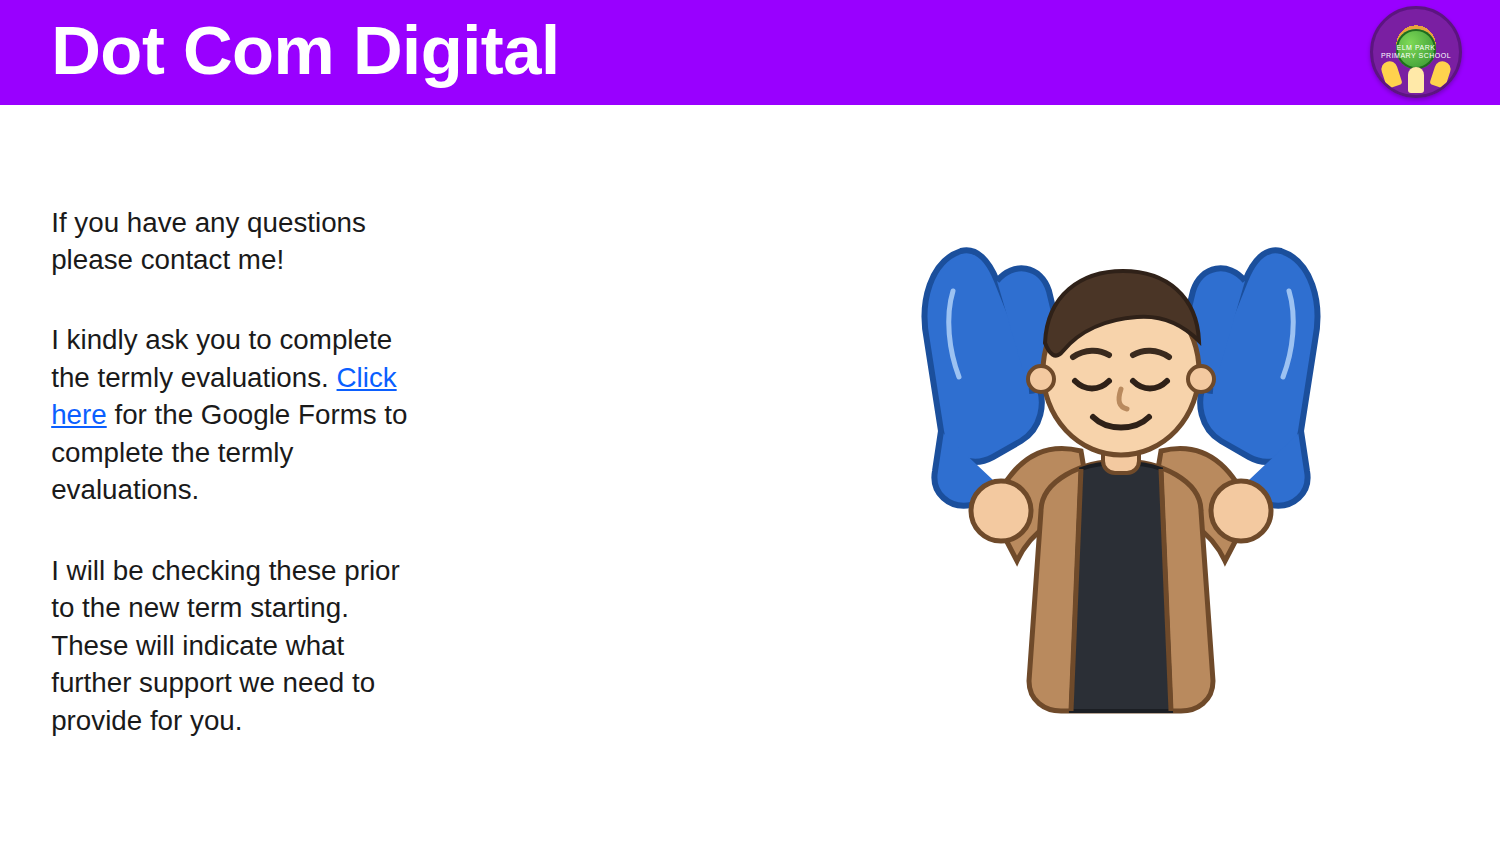Dot Com Digital
Elm Park
Primary School
If you have any questions please contact me!
I kindly ask you to complete the termly evaluations. Click here for the Google Forms to complete the termly evaluations.
I will be checking these prior to the new term starting. These will indicate what further support we need to provide for you.
Cartoon avatar holding two blue foam fingers crossed An illustrated character with brown hair, closed eyes and a small smile, wearing a dark top and tan cardigan, raising both arms which hold large blue foam hands with crossed fingers.
Cartoon avatar holding two blue foam fingers crossed.